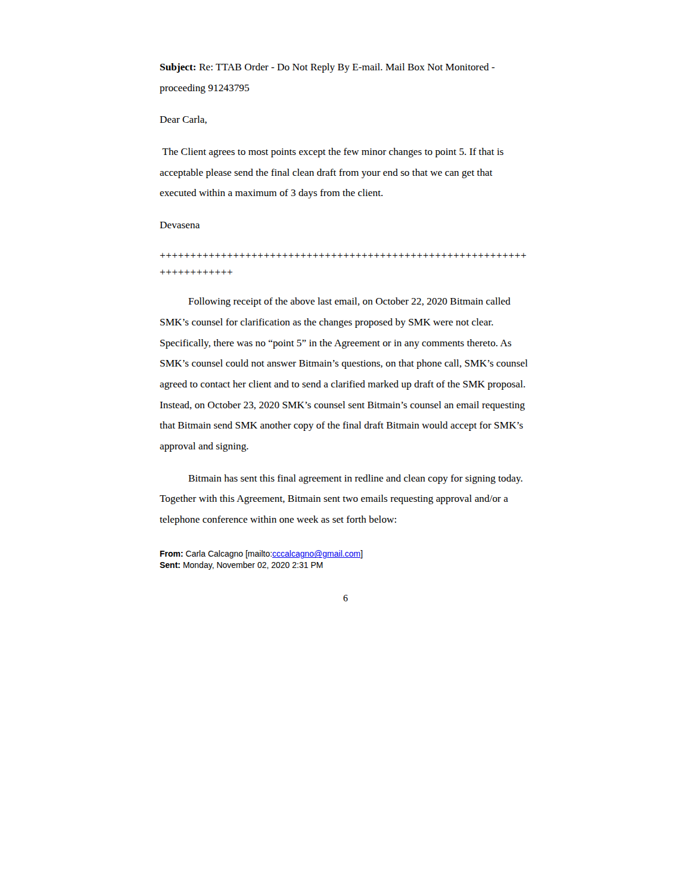Subject: Re: TTAB Order - Do Not Reply By E-mail. Mail Box Not Monitored - proceeding 91243795
Dear Carla,
The Client agrees to most points except the few minor changes to point 5. If that is acceptable please send the final clean draft from your end so that we can get that executed within a maximum of 3 days from the client.
Devasena
++++++++++++++++++++++++++++++++++++++++++++++++++++++++++++++++++++++++
Following receipt of the above last email, on October 22, 2020 Bitmain called SMK’s counsel for clarification as the changes proposed by SMK were not clear. Specifically, there was no “point 5” in the Agreement or in any comments thereto. As SMK’s counsel could not answer Bitmain’s questions, on that phone call, SMK’s counsel agreed to contact her client and to send a clarified marked up draft of the SMK proposal. Instead, on October 23, 2020 SMK’s counsel sent Bitmain’s counsel an email requesting that Bitmain send SMK another copy of the final draft Bitmain would accept for SMK’s approval and signing.
Bitmain has sent this final agreement in redline and clean copy for signing today. Together with this Agreement, Bitmain sent two emails requesting approval and/or a telephone conference within one week as set forth below:
From: Carla Calcagno [mailto:cccalcagno@gmail.com]
Sent: Monday, November 02, 2020 2:31 PM
6